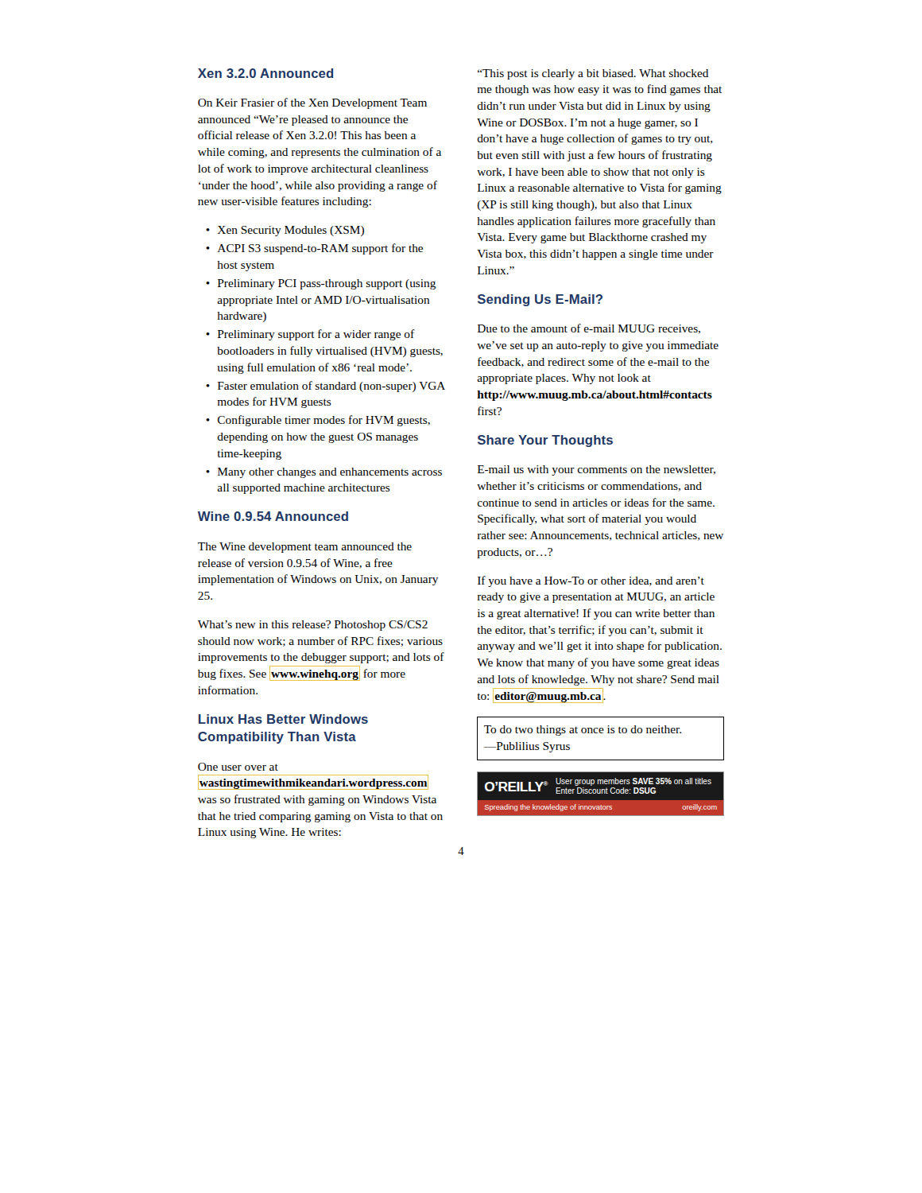Xen 3.2.0 Announced
On Keir Frasier of the Xen Development Team announced “We’re pleased to announce the official release of Xen 3.2.0! This has been a while coming, and represents the culmination of a lot of work to improve architectural cleanliness ‘under the hood’, while also providing a range of new user-visible features including:
Xen Security Modules (XSM)
ACPI S3 suspend-to-RAM support for the host system
Preliminary PCI pass-through support (using appropriate Intel or AMD I/O-virtualisation hardware)
Preliminary support for a wider range of bootloaders in fully virtualised (HVM) guests, using full emulation of x86 ‘real mode’.
Faster emulation of standard (non-super) VGA modes for HVM guests
Configurable timer modes for HVM guests, depending on how the guest OS manages time-keeping
Many other changes and enhancements across all supported machine architectures
Wine 0.9.54 Announced
The Wine development team announced the release of version 0.9.54 of Wine, a free implementation of Windows on Unix, on January 25.
What’s new in this release? Photoshop CS/CS2 should now work; a number of RPC fixes; various improvements to the debugger support; and lots of bug fixes. See www.winehq.org for more information.
Linux Has Better Windows Compatibility Than Vista
One user over at wastingtimewithmikeandari.wordpress.com was so frustrated with gaming on Windows Vista that he tried comparing gaming on Vista to that on Linux using Wine. He writes:
“This post is clearly a bit biased. What shocked me though was how easy it was to find games that didn’t run under Vista but did in Linux by using Wine or DOSBox. I’m not a huge gamer, so I don’t have a huge collection of games to try out, but even still with just a few hours of frustrating work, I have been able to show that not only is Linux a reasonable alternative to Vista for gaming (XP is still king though), but also that Linux handles application failures more gracefully than Vista. Every game but Blackthorne crashed my Vista box, this didn’t happen a single time under Linux.”
Sending Us E-Mail?
Due to the amount of e-mail MUUG receives, we’ve set up an auto-reply to give you immediate feedback, and redirect some of the e-mail to the appropriate places. Why not look at http://www.muug.mb.ca/about.html#contacts first?
Share Your Thoughts
E-mail us with your comments on the newsletter, whether it’s criticisms or commendations, and continue to send in articles or ideas for the same. Specifically, what sort of material you would rather see: Announcements, technical articles, new products, or…?
If you have a How-To or other idea, and aren’t ready to give a presentation at MUUG, an article is a great alternative! If you can write better than the editor, that’s terrific; if you can’t, submit it anyway and we’ll get it into shape for publication. We know that many of you have some great ideas and lots of knowledge. Why not share? Send mail to: editor@muug.mb.ca.
To do two things at once is to do neither.
—Publilius Syrus
O’REILLY®
User group members SAVE 35% on all titles
Enter Discount Code: DSUG
Spreading the knowledge of innovators oreilly.com
4